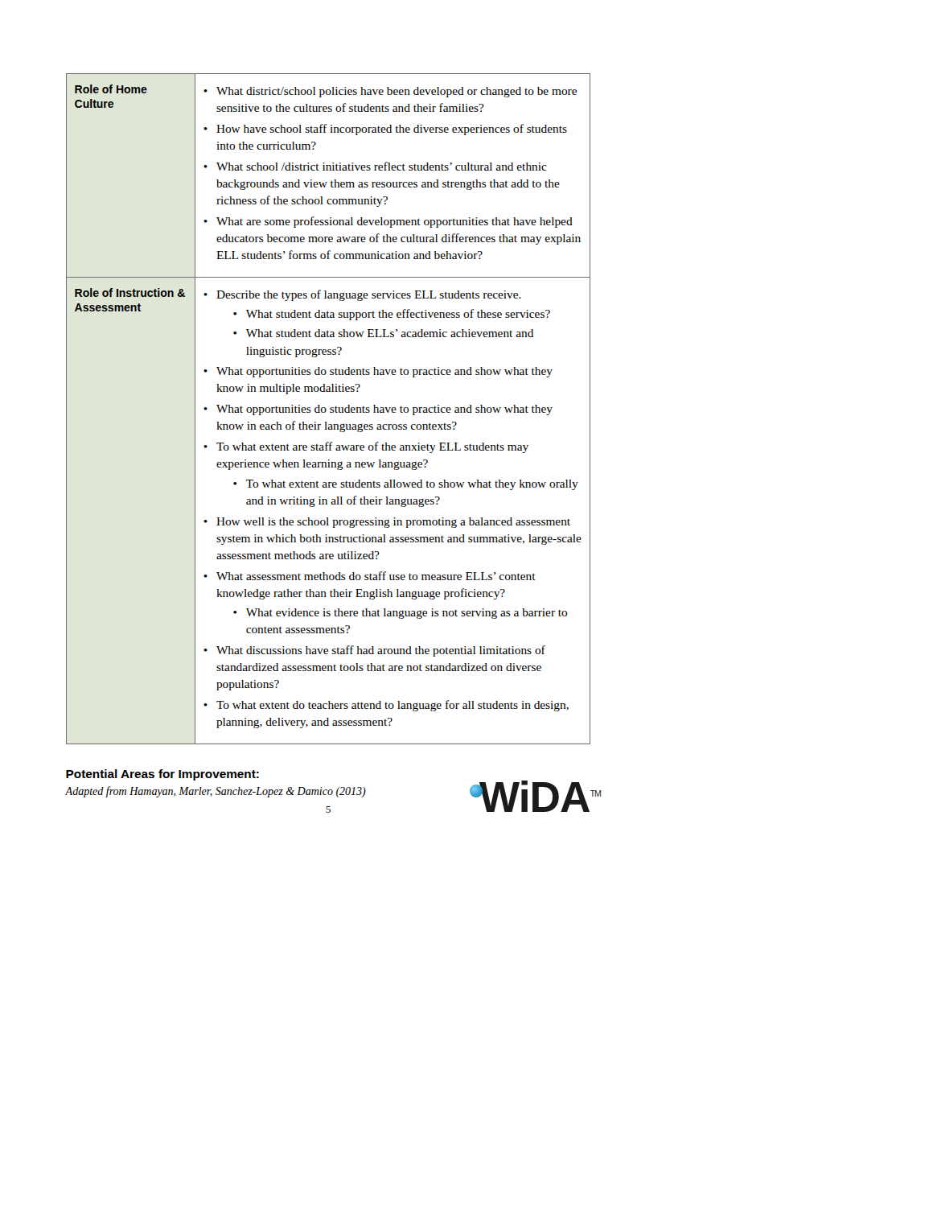| Role of Home Culture | What district/school policies have been developed or changed to be more sensitive to the cultures of students and their families? How have school staff incorporated the diverse experiences of students into the curriculum? What school /district initiatives reflect students’ cultural and ethnic backgrounds and view them as resources and strengths that add to the richness of the school community? What are some professional development opportunities that have helped educators become more aware of the cultural differences that may explain ELL students’ forms of communication and behavior? |
| Role of Instruction & Assessment | Describe the types of language services ELL students receive. What student data support the effectiveness of these services? What student data show ELLs’ academic achievement and linguistic progress? What opportunities do students have to practice and show what they know in multiple modalities? What opportunities do students have to practice and show what they know in each of their languages across contexts? To what extent are staff aware of the anxiety ELL students may experience when learning a new language? To what extent are students allowed to show what they know orally and in writing in all of their languages? How well is the school progressing in promoting a balanced assessment system in which both instructional assessment and summative, large-scale assessment methods are utilized? What assessment methods do staff use to measure ELLs’ content knowledge rather than their English language proficiency? What evidence is there that language is not serving as a barrier to content assessments? What discussions have staff had around the potential limitations of standardized assessment tools that are not standardized on diverse populations? To what extent do teachers attend to language for all students in design, planning, delivery, and assessment? |
Potential Areas for Improvement:
Adapted from Hamayan, Marler, Sanchez-Lopez & Damico (2013)
5
Wi DATM